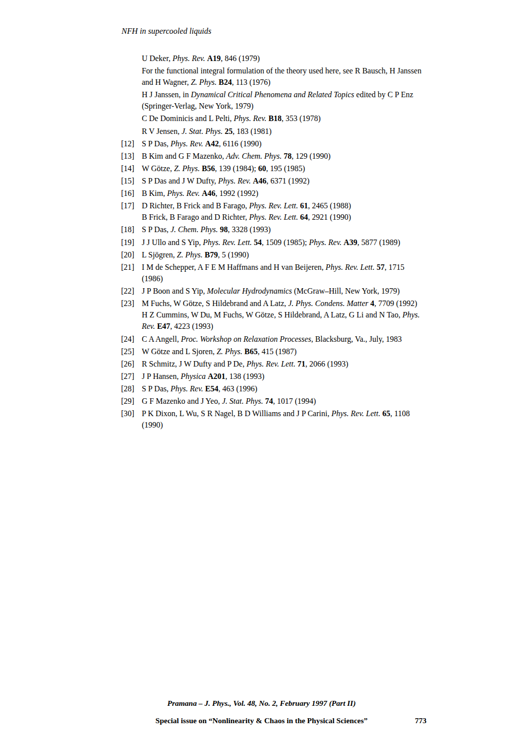NFH in supercooled liquids
U Deker, Phys. Rev. A19, 846 (1979)
For the functional integral formulation of the theory used here, see R Bausch, H Janssen and H Wagner, Z. Phys. B24, 113 (1976)
H J Janssen, in Dynamical Critical Phenomena and Related Topics edited by C P Enz (Springer-Verlag, New York, 1979)
C De Dominicis and L Pelti, Phys. Rev. B18, 353 (1978)
R V Jensen, J. Stat. Phys. 25, 183 (1981)
[12] S P Das, Phys. Rev. A42, 6116 (1990)
[13] B Kim and G F Mazenko, Adv. Chem. Phys. 78, 129 (1990)
[14] W Götze, Z. Phys. B56, 139 (1984); 60, 195 (1985)
[15] S P Das and J W Dufty, Phys. Rev. A46, 6371 (1992)
[16] B Kim, Phys. Rev. A46, 1992 (1992)
[17] D Richter, B Frick and B Farago, Phys. Rev. Lett. 61, 2465 (1988) B Frick, B Farago and D Richter, Phys. Rev. Lett. 64, 2921 (1990)
[18] S P Das, J. Chem. Phys. 98, 3328 (1993)
[19] J J Ullo and S Yip, Phys. Rev. Lett. 54, 1509 (1985); Phys. Rev. A39, 5877 (1989)
[20] L Sjögren, Z. Phys. B79, 5 (1990)
[21] I M de Schepper, A F E M Haffmans and H van Beijeren, Phys. Rev. Lett. 57, 1715 (1986)
[22] J P Boon and S Yip, Molecular Hydrodynamics (McGraw–Hill, New York, 1979)
[23] M Fuchs, W Götze, S Hildebrand and A Latz, J. Phys. Condens. Matter 4, 7709 (1992) H Z Cummins, W Du, M Fuchs, W Götze, S Hildebrand, A Latz, G Li and N Tao, Phys. Rev. E47, 4223 (1993)
[24] C A Angell, Proc. Workshop on Relaxation Processes, Blacksburg, Va., July, 1983
[25] W Götze and L Sjoren, Z. Phys. B65, 415 (1987)
[26] R Schmitz, J W Dufty and P De, Phys. Rev. Lett. 71, 2066 (1993)
[27] J P Hansen, Physica A201, 138 (1993)
[28] S P Das, Phys. Rev. E54, 463 (1996)
[29] G F Mazenko and J Yeo, J. Stat. Phys. 74, 1017 (1994)
[30] P K Dixon, L Wu, S R Nagel, B D Williams and J P Carini, Phys. Rev. Lett. 65, 1108 (1990)
Pramana – J. Phys., Vol. 48, No. 2, February 1997 (Part II)
Special issue on “Nonlinearity & Chaos in the Physical Sciences”773